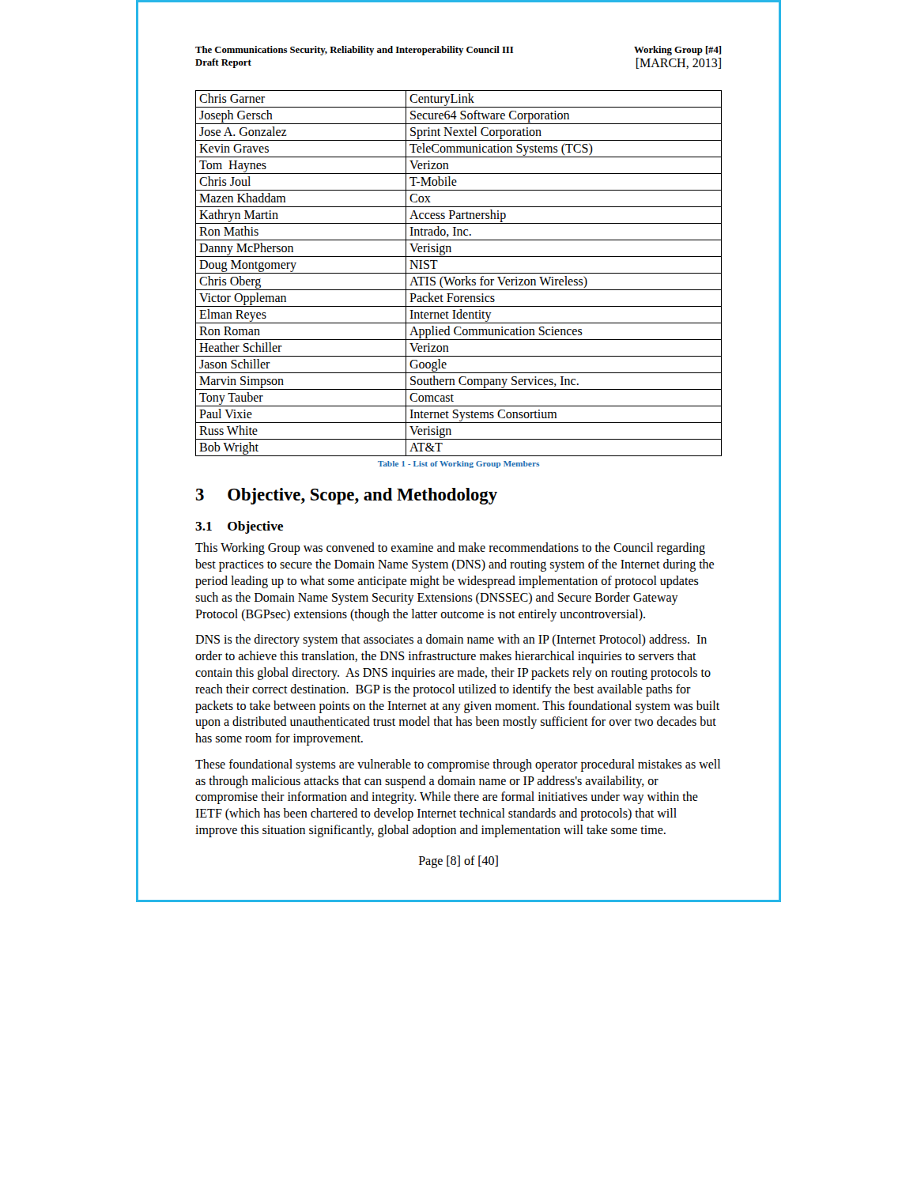The Communications Security, Reliability and Interoperability Council III
Draft Report
Working Group [#4]
[MARCH, 2013]
| Chris Garner | CenturyLink |
| Joseph Gersch | Secure64 Software Corporation |
| Jose A. Gonzalez | Sprint Nextel Corporation |
| Kevin Graves | TeleCommunication Systems (TCS) |
| Tom Haynes | Verizon |
| Chris Joul | T-Mobile |
| Mazen Khaddam | Cox |
| Kathryn Martin | Access Partnership |
| Ron Mathis | Intrado, Inc. |
| Danny McPherson | Verisign |
| Doug Montgomery | NIST |
| Chris Oberg | ATIS (Works for Verizon Wireless) |
| Victor Oppleman | Packet Forensics |
| Elman Reyes | Internet Identity |
| Ron Roman | Applied Communication Sciences |
| Heather Schiller | Verizon |
| Jason Schiller | Google |
| Marvin Simpson | Southern Company Services, Inc. |
| Tony Tauber | Comcast |
| Paul Vixie | Internet Systems Consortium |
| Russ White | Verisign |
| Bob Wright | AT&T |
Table 1 - List of Working Group Members
3 Objective, Scope, and Methodology
3.1 Objective
This Working Group was convened to examine and make recommendations to the Council regarding best practices to secure the Domain Name System (DNS) and routing system of the Internet during the period leading up to what some anticipate might be widespread implementation of protocol updates such as the Domain Name System Security Extensions (DNSSEC) and Secure Border Gateway Protocol (BGPsec) extensions (though the latter outcome is not entirely uncontroversial).
DNS is the directory system that associates a domain name with an IP (Internet Protocol) address. In order to achieve this translation, the DNS infrastructure makes hierarchical inquiries to servers that contain this global directory. As DNS inquiries are made, their IP packets rely on routing protocols to reach their correct destination. BGP is the protocol utilized to identify the best available paths for packets to take between points on the Internet at any given moment. This foundational system was built upon a distributed unauthenticated trust model that has been mostly sufficient for over two decades but has some room for improvement.
These foundational systems are vulnerable to compromise through operator procedural mistakes as well as through malicious attacks that can suspend a domain name or IP address's availability, or compromise their information and integrity. While there are formal initiatives under way within the IETF (which has been chartered to develop Internet technical standards and protocols) that will improve this situation significantly, global adoption and implementation will take some time.
Page [8] of [40]